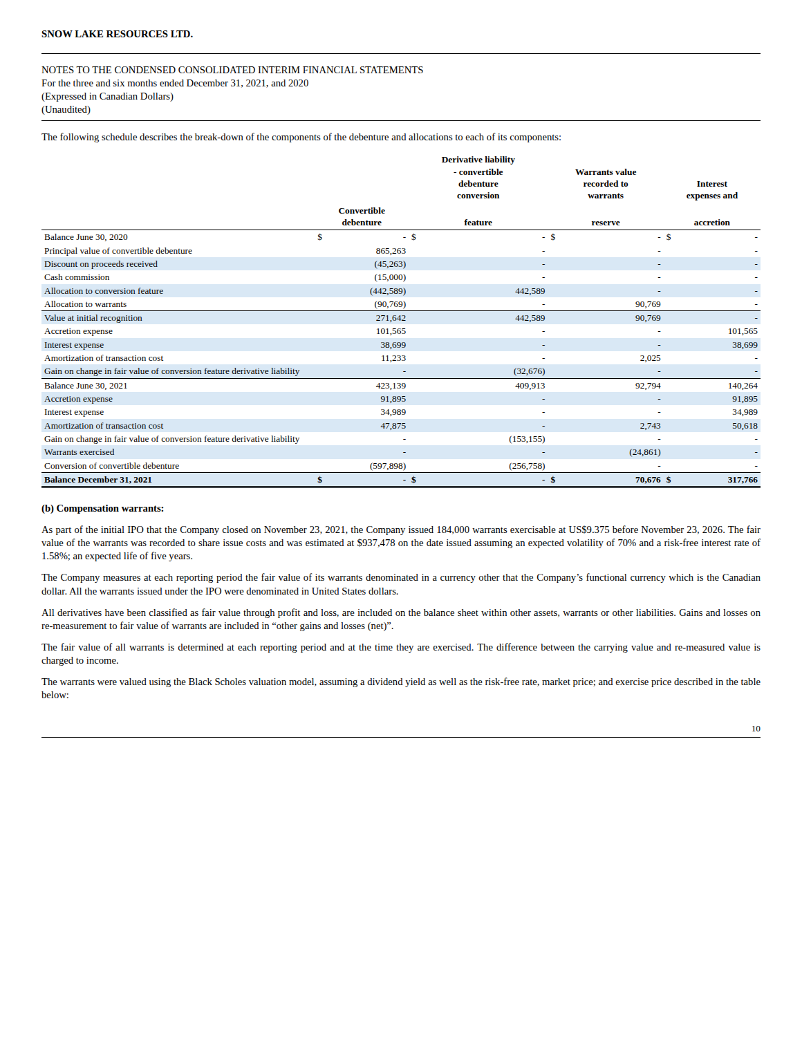SNOW LAKE RESOURCES LTD.
NOTES TO THE CONDENSED CONSOLIDATED INTERIM FINANCIAL STATEMENTS
For the three and six months ended December 31, 2021, and 2020
(Expressed in Canadian Dollars)
(Unaudited)
The following schedule describes the break-down of the components of the debenture and allocations to each of its components:
| | | Derivative liability - convertible debenture conversion | Warrants value recorded to warrants | Interest expenses and |
| --- | --- | --- | --- | --- |
| | Convertible debenture | feature | reserve | accretion |
| Balance June 30, 2020 | $ | - | $ | - | $ | - | $ | - |
| Principal value of convertible debenture | | 865,263 | | - | | - | | - |
| Discount on proceeds received | | (45,263) | | - | | - | | - |
| Cash commission | | (15,000) | | - | | - | | - |
| Allocation to conversion feature | | (442,589) | | 442,589 | | - | | - |
| Allocation to warrants | | (90,769) | | - | | 90,769 | | - |
| Value at initial recognition | | 271,642 | | 442,589 | | 90,769 | | - |
| Accretion expense | | 101,565 | | - | | - | | 101,565 |
| Interest expense | | 38,699 | | - | | - | | 38,699 |
| Amortization of transaction cost | | 11,233 | | - | | 2,025 | | - |
| Gain on change in fair value of conversion feature derivative liability | | - | | (32,676) | | - | | - |
| Balance June 30, 2021 | | 423,139 | | 409,913 | | 92,794 | | 140,264 |
| Accretion expense | | 91,895 | | - | | - | | 91,895 |
| Interest expense | | 34,989 | | - | | - | | 34,989 |
| Amortization of transaction cost | | 47,875 | | - | | 2,743 | | 50,618 |
| Gain on change in fair value of conversion feature derivative liability | | - | | (153,155) | | - | | - |
| Warrants exercised | | - | | - | | (24,861) | | - |
| Conversion of convertible debenture | | (597,898) | | (256,758) | | - | | - |
| Balance December 31, 2021 | $ | - | $ | - | $ | 70,676 | $ | 317,766 |
(b) Compensation warrants:
As part of the initial IPO that the Company closed on November 23, 2021, the Company issued 184,000 warrants exercisable at US$9.375 before November 23, 2026. The fair value of the warrants was recorded to share issue costs and was estimated at $937,478 on the date issued assuming an expected volatility of 70% and a risk-free interest rate of 1.58%; an expected life of five years.
The Company measures at each reporting period the fair value of its warrants denominated in a currency other that the Company’s functional currency which is the Canadian dollar. All the warrants issued under the IPO were denominated in United States dollars.
All derivatives have been classified as fair value through profit and loss, are included on the balance sheet within other assets, warrants or other liabilities. Gains and losses on re-measurement to fair value of warrants are included in “other gains and losses (net)”.
The fair value of all warrants is determined at each reporting period and at the time they are exercised. The difference between the carrying value and re-measured value is charged to income.
The warrants were valued using the Black Scholes valuation model, assuming a dividend yield as well as the risk-free rate, market price; and exercise price described in the table below:
10